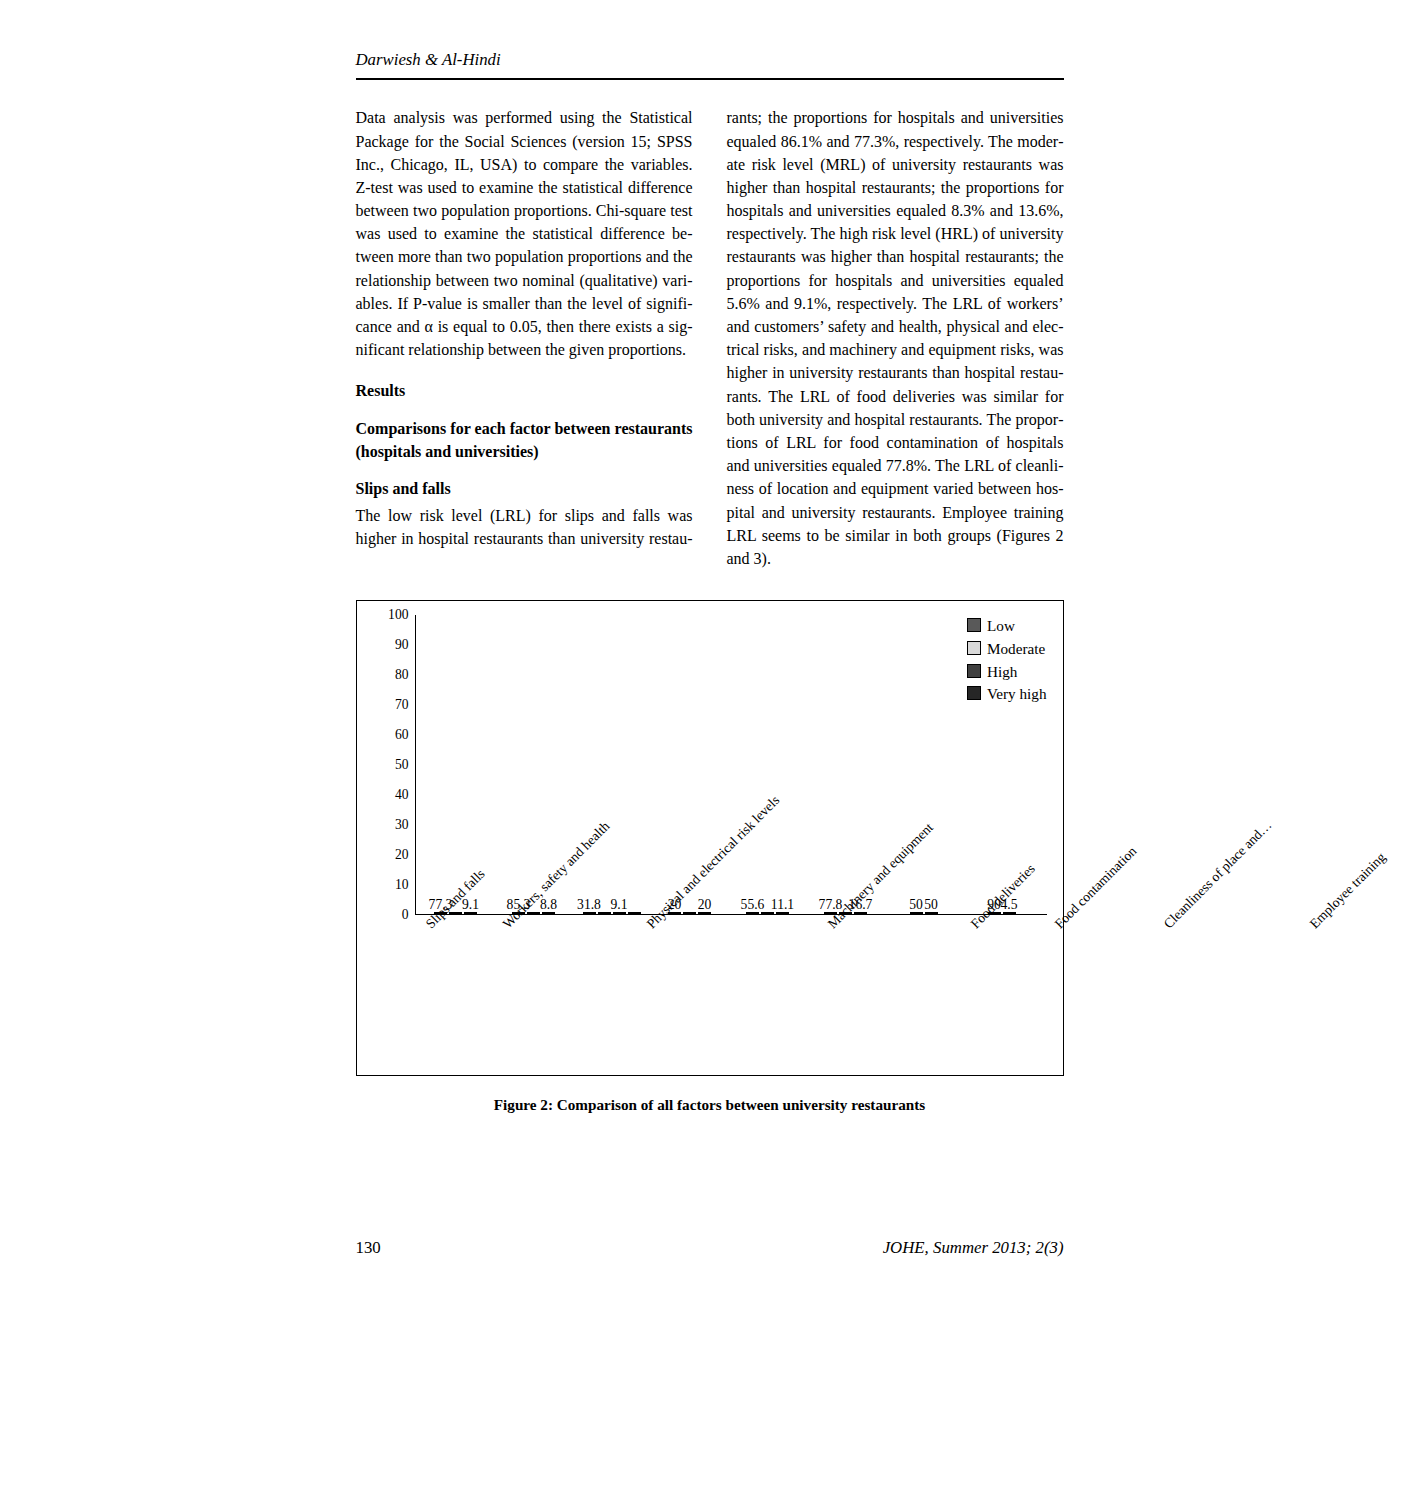Darwiesh & Al-Hindi
Data analysis was performed using the Statistical Package for the Social Sciences (version 15; SPSS Inc., Chicago, IL, USA) to compare the variables. Z-test was used to examine the statistical difference between two population proportions. Chi-square test was used to examine the statistical difference between more than two population proportions and the relationship between two nominal (qualitative) variables. If P-value is smaller than the level of significance and α is equal to 0.05, then there exists a significant relationship between the given proportions.
Results
Comparisons for each factor between restaurants (hospitals and universities)
Slips and falls
The low risk level (LRL) for slips and falls was higher in hospital restaurants than university restaurants; the proportions for hospitals and universities equaled 86.1% and 77.3%, respectively. The moderate risk level (MRL) of university restaurants was higher than hospital restaurants; the proportions for hospitals and universities equaled 8.3% and 13.6%, respectively. The high risk level (HRL) of university restaurants was higher than hospital restaurants; the proportions for hospitals and universities equaled 5.6% and 9.1%, respectively. The LRL of workers’ and customers’ safety and health, physical and electrical risks, and machinery and equipment risks, was higher in university restaurants than hospital restaurants. The LRL of food deliveries was similar for both university and hospital restaurants. The proportions of LRL for food contamination of hospitals and universities equaled 77.8%. The LRL of cleanliness of location and equipment varied between hospital and university restaurants. Employee training LRL seems to be similar in both groups (Figures 2 and 3).
Low
Moderate
High
Very high
100 90 80 70 60 50 40 30 20 10 0
77.3
9.1
85.3
8.8
31.8
9.1
20
20
55.6
11.1
77.8
16.7
50
50
90
4.5
Slips and falls
Workers, safety and health
Physical and electrical risk levels
Machinery and equipment
Food deliveries
Food contamination
Cleanliness of place and…
Employee training
Figure 2: Comparison of all factors between university restaurants
130
JOHE, Summer 2013; 2(3)